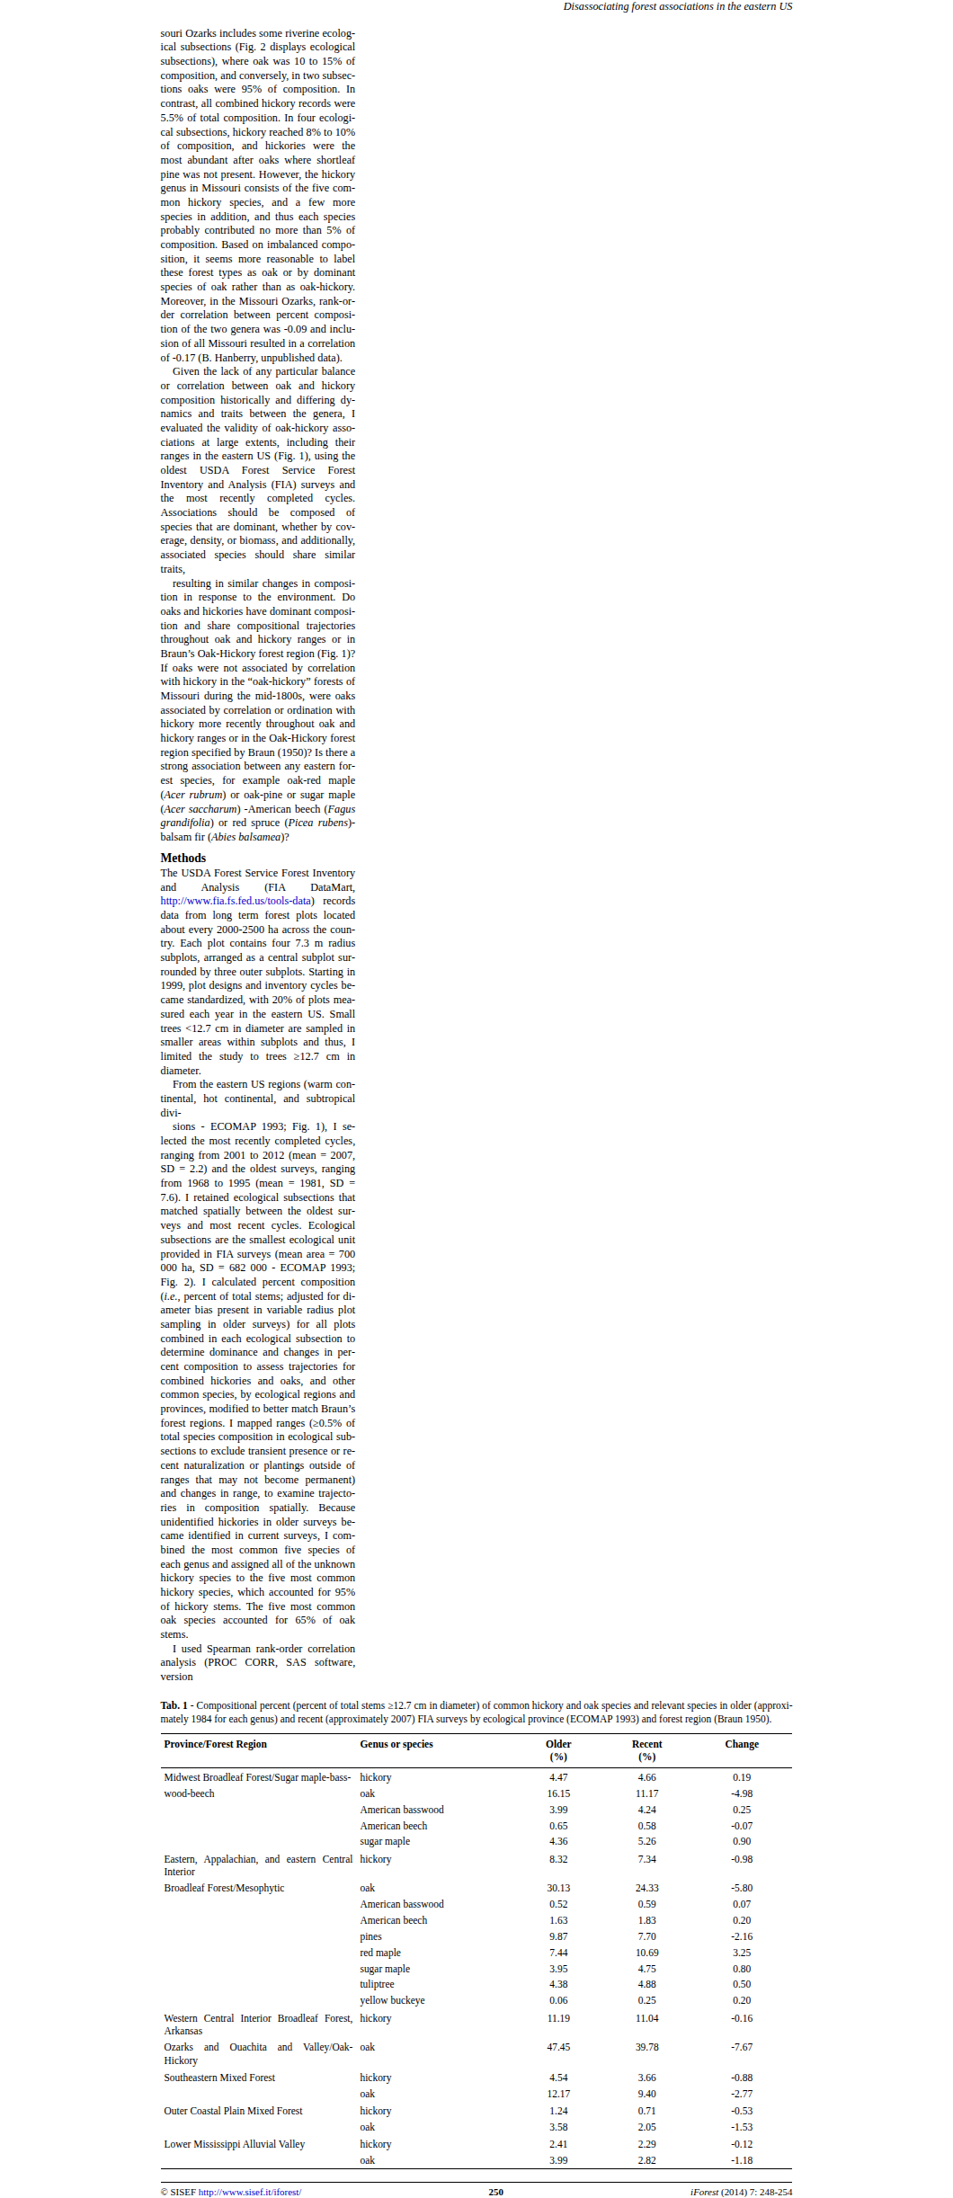Disassociating forest associations in the eastern US
souri Ozarks includes some riverine ecological subsections (Fig. 2 displays ecological subsections), where oak was 10 to 15% of composition, and conversely, in two subsections oaks were 95% of composition. In contrast, all combined hickory records were 5.5% of total composition. In four ecological subsections, hickory reached 8% to 10% of composition, and hickories were the most abundant after oaks where shortleaf pine was not present. However, the hickory genus in Missouri consists of the five common hickory species, and a few more species in addition, and thus each species probably contributed no more than 5% of composition. Based on imbalanced composition, it seems more reasonable to label these forest types as oak or by dominant species of oak rather than as oak-hickory. Moreover, in the Missouri Ozarks, rank-order correlation between percent composition of the two genera was -0.09 and inclusion of all Missouri resulted in a correlation of -0.17 (B. Hanberry, unpublished data).
Given the lack of any particular balance or correlation between oak and hickory composition historically and differing dynamics and traits between the genera, I evaluated the validity of oak-hickory associations at large extents, including their ranges in the eastern US (Fig. 1), using the oldest USDA Forest Service Forest Inventory and Analysis (FIA) surveys and the most recently completed cycles. Associations should be composed of species that are dominant, whether by coverage, density, or biomass, and additionally, associated species should share similar traits,
resulting in similar changes in composition in response to the environment. Do oaks and hickories have dominant composition and share compositional trajectories throughout oak and hickory ranges or in Braun’s Oak-Hickory forest region (Fig. 1)? If oaks were not associated by correlation with hickory in the “oak-hickory” forests of Missouri during the mid-1800s, were oaks associated by correlation or ordination with hickory more recently throughout oak and hickory ranges or in the Oak-Hickory forest region specified by Braun (1950)? Is there a strong association between any eastern forest species, for example oak-red maple (Acer rubrum) or oak-pine or sugar maple (Acer saccharum) -American beech (Fagus grandifolia) or red spruce (Picea rubens)-balsam fir (Abies balsamea)?
Methods
The USDA Forest Service Forest Inventory and Analysis (FIA DataMart, http://www.fia.fs.fed.us/tools-data) records data from long term forest plots located about every 2000-2500 ha across the country. Each plot contains four 7.3 m radius subplots, arranged as a central subplot surrounded by three outer subplots. Starting in 1999, plot designs and inventory cycles became standardized, with 20% of plots measured each year in the eastern US. Small trees <12.7 cm in diameter are sampled in smaller areas within subplots and thus, I limited the study to trees ≥12.7 cm in diameter.
From the eastern US regions (warm continental, hot continental, and subtropical divi-
sions - ECOMAP 1993; Fig. 1), I selected the most recently completed cycles, ranging from 2001 to 2012 (mean = 2007, SD = 2.2) and the oldest surveys, ranging from 1968 to 1995 (mean = 1981, SD = 7.6). I retained ecological subsections that matched spatially between the oldest surveys and most recent cycles. Ecological subsections are the smallest ecological unit provided in FIA surveys (mean area = 700 000 ha, SD = 682 000 - ECOMAP 1993; Fig. 2). I calculated percent composition (i.e., percent of total stems; adjusted for diameter bias present in variable radius plot sampling in older surveys) for all plots combined in each ecological subsection to determine dominance and changes in percent composition to assess trajectories for combined hickories and oaks, and other common species, by ecological regions and provinces, modified to better match Braun’s forest regions. I mapped ranges (≥0.5% of total species composition in ecological subsections to exclude transient presence or recent naturalization or plantings outside of ranges that may not become permanent) and changes in range, to examine trajectories in composition spatially. Because unidentified hickories in older surveys became identified in current surveys, I combined the most common five species of each genus and assigned all of the unknown hickory species to the five most common hickory species, which accounted for 95% of hickory stems. The five most common oak species accounted for 65% of oak stems.
I used Spearman rank-order correlation analysis (PROC CORR, SAS software, version
Tab. 1 - Compositional percent (percent of total stems ≥12.7 cm in diameter) of common hickory and oak species and relevant species in older (approximately 1984 for each genus) and recent (approximately 2007) FIA surveys by ecological province (ECOMAP 1993) and forest region (Braun 1950).
| Province/Forest Region | Genus or species | Older (%) | Recent (%) | Change |
| --- | --- | --- | --- | --- |
| Midwest Broadleaf Forest/Sugar maple-bass- | hickory | 4.47 | 4.66 | 0.19 |
| wood-beech | oak | 16.15 | 11.17 | -4.98 |
| | American basswood | 3.99 | 4.24 | 0.25 |
| | American beech | 0.65 | 0.58 | -0.07 |
| | sugar maple | 4.36 | 5.26 | 0.90 |
| Eastern, Appalachian, and eastern Central Interior | hickory | 8.32 | 7.34 | -0.98 |
| Broadleaf Forest/Mesophytic | oak | 30.13 | 24.33 | -5.80 |
| | American basswood | 0.52 | 0.59 | 0.07 |
| | American beech | 1.63 | 1.83 | 0.20 |
| | pines | 9.87 | 7.70 | -2.16 |
| | red maple | 7.44 | 10.69 | 3.25 |
| | sugar maple | 3.95 | 4.75 | 0.80 |
| | tuliptree | 4.38 | 4.88 | 0.50 |
| | yellow buckeye | 0.06 | 0.25 | 0.20 |
| Western Central Interior Broadleaf Forest, Arkansas | hickory | 11.19 | 11.04 | -0.16 |
| Ozarks and Ouachita and Valley/Oak-Hickory | oak | 47.45 | 39.78 | -7.67 |
| Southeastern Mixed Forest | hickory | 4.54 | 3.66 | -0.88 |
| | oak | 12.17 | 9.40 | -2.77 |
| Outer Coastal Plain Mixed Forest | hickory | 1.24 | 0.71 | -0.53 |
| | oak | 3.58 | 2.05 | -1.53 |
| Lower Mississippi Alluvial Valley | hickory | 2.41 | 2.29 | -0.12 |
| | oak | 3.99 | 2.82 | -1.18 |
© SISEF http://www.sisef.it/iforest/
250
iForest (2014) 7: 248-254